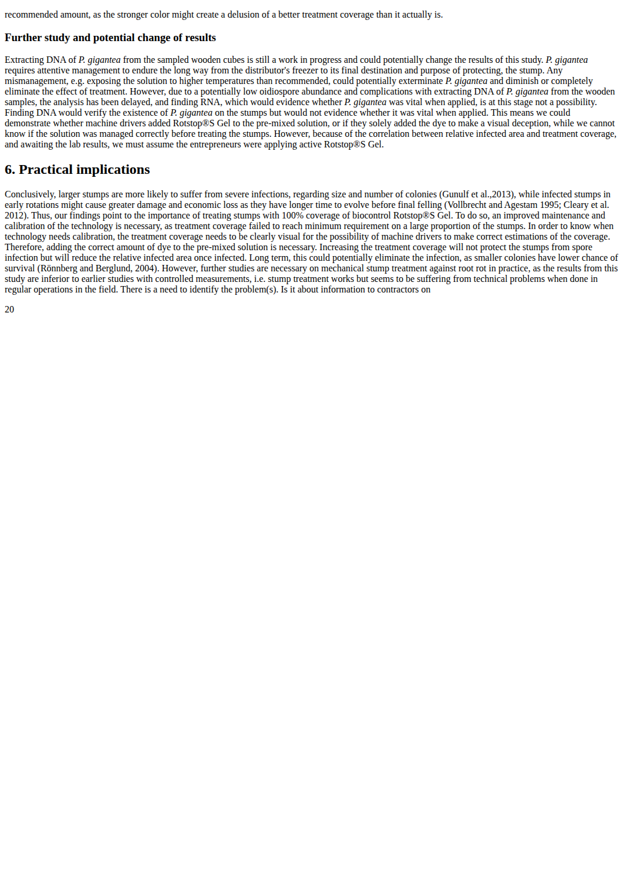recommended amount, as the stronger color might create a delusion of a better treatment coverage than it actually is.
Further study and potential change of results
Extracting DNA of P. gigantea from the sampled wooden cubes is still a work in progress and could potentially change the results of this study. P. gigantea requires attentive management to endure the long way from the distributor's freezer to its final destination and purpose of protecting, the stump. Any mismanagement, e.g. exposing the solution to higher temperatures than recommended, could potentially exterminate P. gigantea and diminish or completely eliminate the effect of treatment. However, due to a potentially low oidiospore abundance and complications with extracting DNA of P. gigantea from the wooden samples, the analysis has been delayed, and finding RNA, which would evidence whether P. gigantea was vital when applied, is at this stage not a possibility. Finding DNA would verify the existence of P. gigantea on the stumps but would not evidence whether it was vital when applied. This means we could demonstrate whether machine drivers added Rotstop®S Gel to the pre-mixed solution, or if they solely added the dye to make a visual deception, while we cannot know if the solution was managed correctly before treating the stumps. However, because of the correlation between relative infected area and treatment coverage, and awaiting the lab results, we must assume the entrepreneurs were applying active Rotstop®S Gel.
6. Practical implications
Conclusively, larger stumps are more likely to suffer from severe infections, regarding size and number of colonies (Gunulf et al.,2013), while infected stumps in early rotations might cause greater damage and economic loss as they have longer time to evolve before final felling (Vollbrecht and Agestam 1995; Cleary et al. 2012). Thus, our findings point to the importance of treating stumps with 100% coverage of biocontrol Rotstop®S Gel. To do so, an improved maintenance and calibration of the technology is necessary, as treatment coverage failed to reach minimum requirement on a large proportion of the stumps. In order to know when technology needs calibration, the treatment coverage needs to be clearly visual for the possibility of machine drivers to make correct estimations of the coverage. Therefore, adding the correct amount of dye to the pre-mixed solution is necessary. Increasing the treatment coverage will not protect the stumps from spore infection but will reduce the relative infected area once infected. Long term, this could potentially eliminate the infection, as smaller colonies have lower chance of survival (Rönnberg and Berglund, 2004). However, further studies are necessary on mechanical stump treatment against root rot in practice, as the results from this study are inferior to earlier studies with controlled measurements, i.e. stump treatment works but seems to be suffering from technical problems when done in regular operations in the field. There is a need to identify the problem(s). Is it about information to contractors on
20